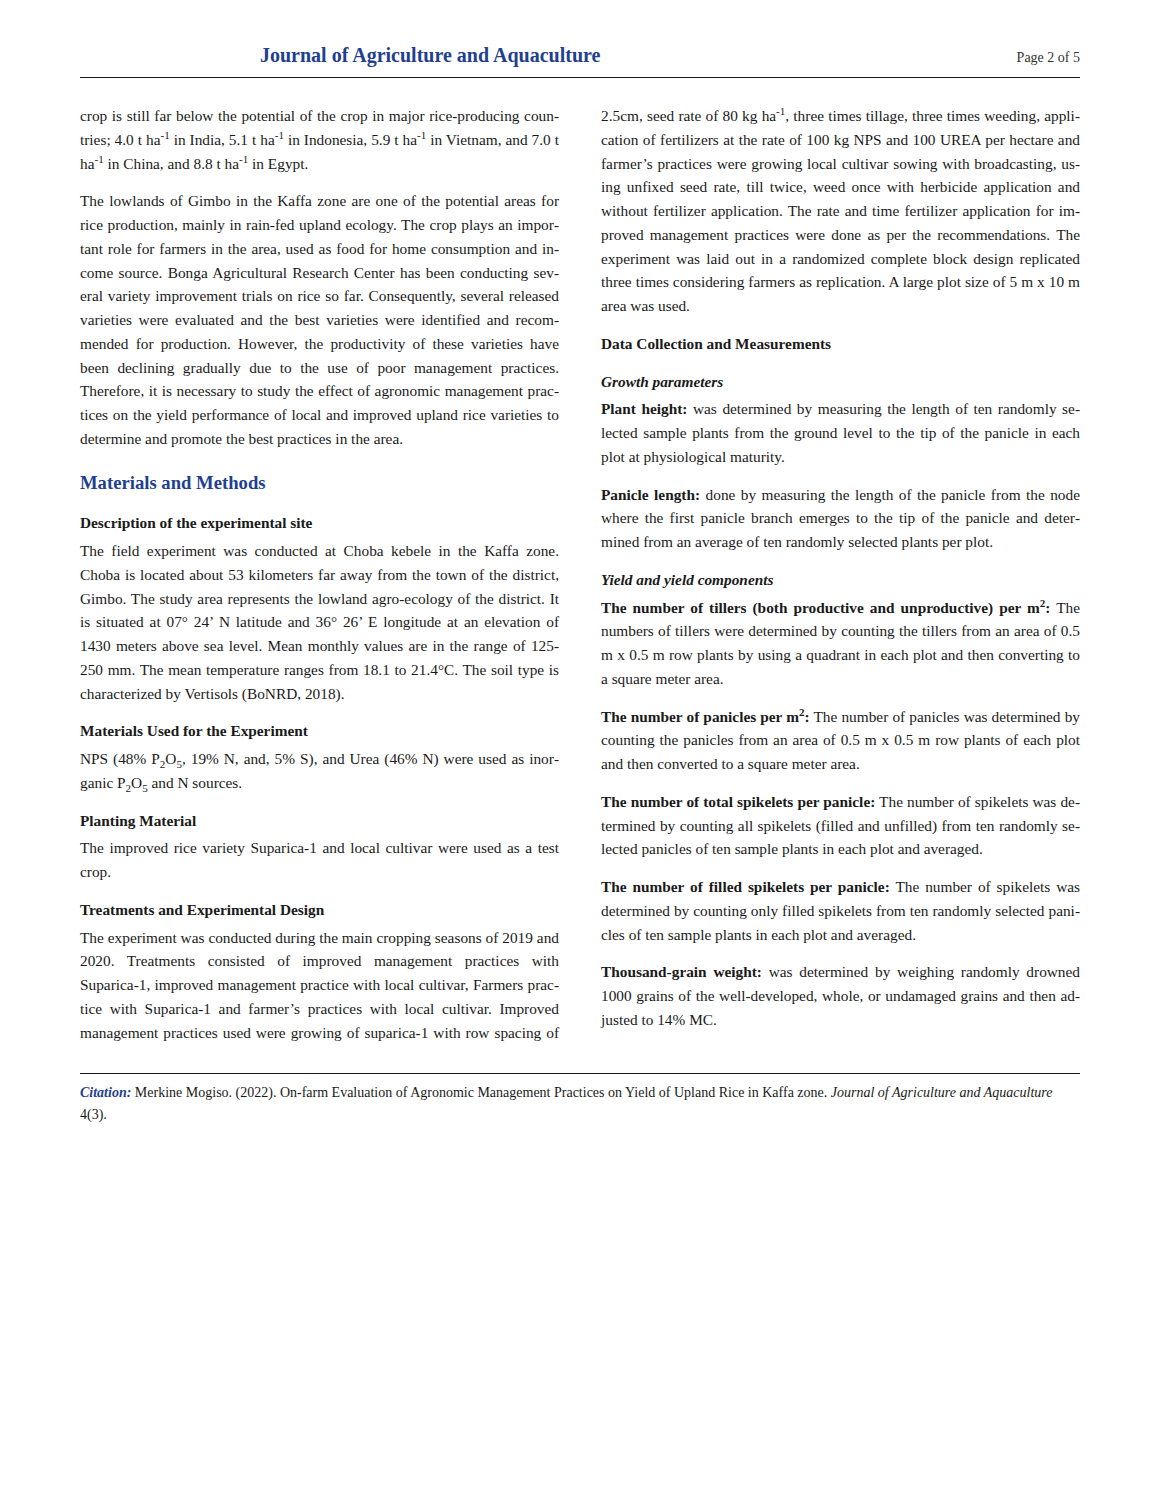Journal of Agriculture and Aquaculture Page 2 of 5
crop is still far below the potential of the crop in major rice-producing countries; 4.0 t ha-1 in India, 5.1 t ha-1 in Indonesia, 5.9 t ha-1 in Vietnam, and 7.0 t ha-1 in China, and 8.8 t ha-1 in Egypt.
The lowlands of Gimbo in the Kaffa zone are one of the potential areas for rice production, mainly in rain-fed upland ecology. The crop plays an important role for farmers in the area, used as food for home consumption and income source. Bonga Agricultural Research Center has been conducting several variety improvement trials on rice so far. Consequently, several released varieties were evaluated and the best varieties were identified and recommended for production. However, the productivity of these varieties have been declining gradually due to the use of poor management practices. Therefore, it is necessary to study the effect of agronomic management practices on the yield performance of local and improved upland rice varieties to determine and promote the best practices in the area.
Materials and Methods
Description of the experimental site
The field experiment was conducted at Choba kebele in the Kaffa zone. Choba is located about 53 kilometers far away from the town of the district, Gimbo. The study area represents the lowland agro-ecology of the district. It is situated at 07° 24’ N latitude and 36° 26’ E longitude at an elevation of 1430 meters above sea level. Mean monthly values are in the range of 125-250 mm. The mean temperature ranges from 18.1 to 21.4°C. The soil type is characterized by Vertisols (BoNRD, 2018).
Materials Used for the Experiment
NPS (48% P2O5, 19% N, and, 5% S), and Urea (46% N) were used as inorganic P2O5 and N sources.
Planting Material
The improved rice variety Suparica-1 and local cultivar were used as a test crop.
Treatments and Experimental Design
The experiment was conducted during the main cropping seasons of 2019 and 2020. Treatments consisted of improved management practices with Suparica-1, improved management practice with local cultivar, Farmers practice with Suparica-1 and farmer’s practices with local cultivar. Improved management practices used were growing of suparica-1 with row spacing of 2.5cm, seed rate of 80 kg ha-1, three times tillage, three times weeding, application of fertilizers at the rate of 100 kg NPS and 100 UREA per hectare and farmer’s practices were growing local cultivar sowing with broadcasting, using unfixed seed rate, till twice, weed once with herbicide application and without fertilizer application. The rate and time fertilizer application for improved management practices were done as per the recommendations. The experiment was laid out in a randomized complete block design replicated three times considering farmers as replication. A large plot size of 5 m x 10 m area was used.
Data Collection and Measurements
Growth parameters
Plant height: was determined by measuring the length of ten randomly selected sample plants from the ground level to the tip of the panicle in each plot at physiological maturity.
Panicle length: done by measuring the length of the panicle from the node where the first panicle branch emerges to the tip of the panicle and determined from an average of ten randomly selected plants per plot.
Yield and yield components
The number of tillers (both productive and unproductive) per m2: The numbers of tillers were determined by counting the tillers from an area of 0.5 m x 0.5 m row plants by using a quadrant in each plot and then converting to a square meter area.
The number of panicles per m2: The number of panicles was determined by counting the panicles from an area of 0.5 m x 0.5 m row plants of each plot and then converted to a square meter area.
The number of total spikelets per panicle: The number of spikelets was determined by counting all spikelets (filled and unfilled) from ten randomly selected panicles of ten sample plants in each plot and averaged.
The number of filled spikelets per panicle: The number of spikelets was determined by counting only filled spikelets from ten randomly selected panicles of ten sample plants in each plot and averaged.
Thousand-grain weight: was determined by weighing randomly drowned 1000 grains of the well-developed, whole, or undamaged grains and then adjusted to 14% MC.
Citation: Merkine Mogiso. (2022). On-farm Evaluation of Agronomic Management Practices on Yield of Upland Rice in Kaffa zone. Journal of Agriculture and Aquaculture 4(3).